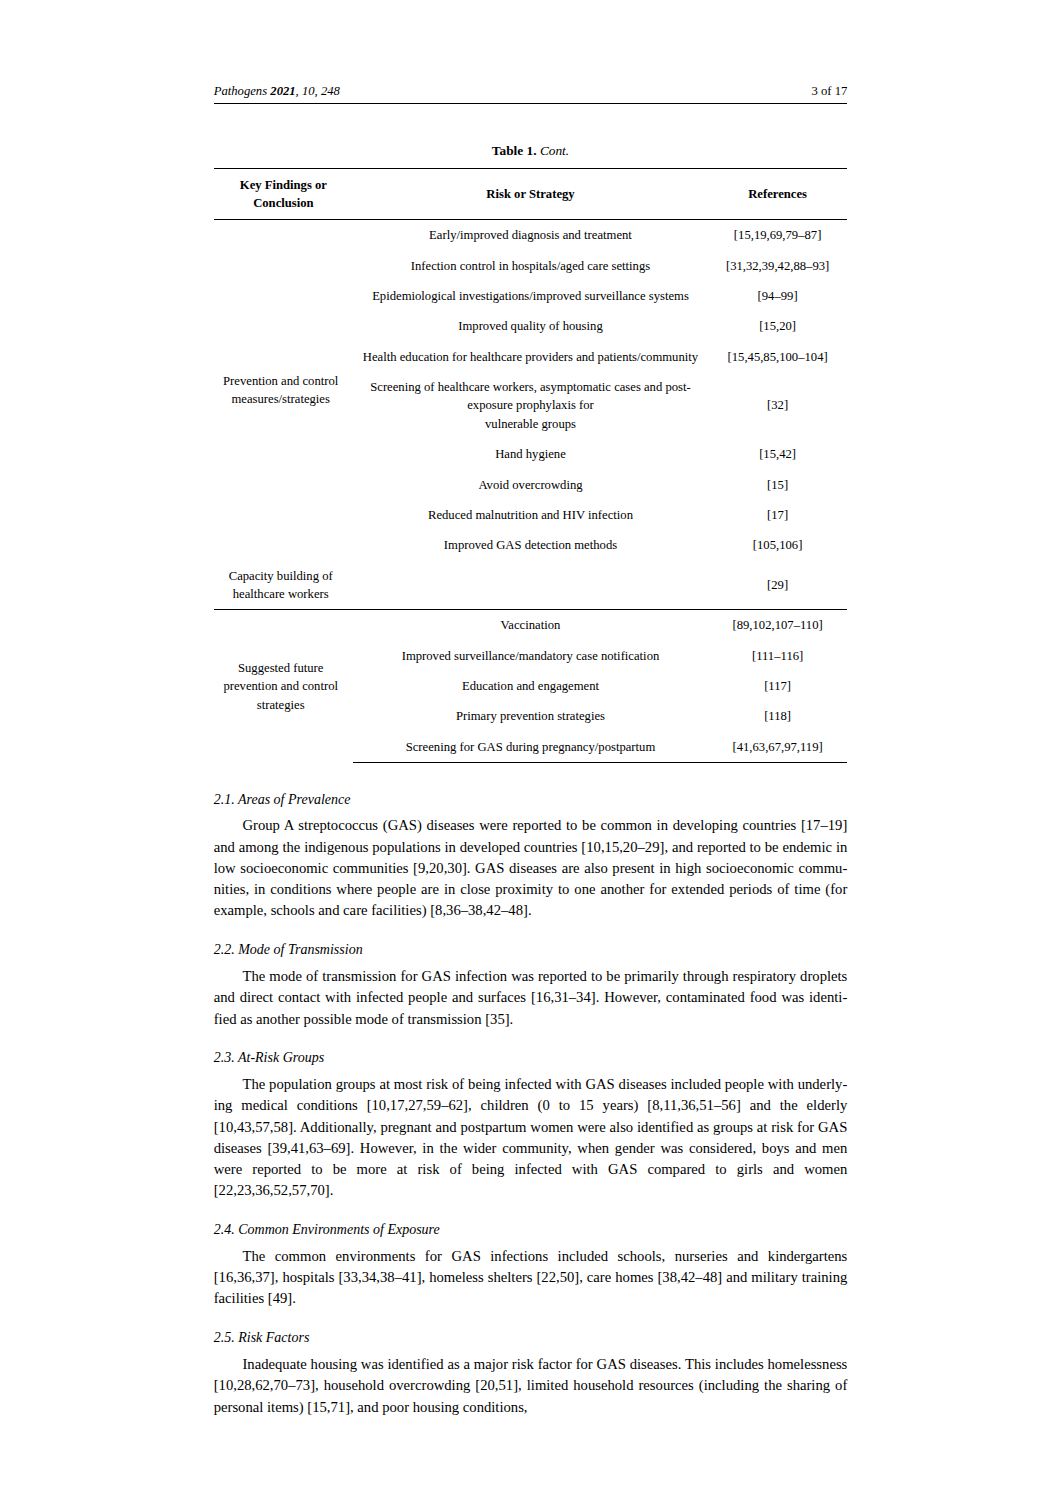Pathogens 2021, 10, 248 3 of 17
Table 1. Cont.
| Key Findings or Conclusion | Risk or Strategy | References |
| --- | --- | --- |
| Prevention and control measures/strategies | Early/improved diagnosis and treatment | [15,19,69,79–87] |
| Infection control in hospitals/aged care settings | [31,32,39,42,88–93] |
| Epidemiological investigations/improved surveillance systems | [94–99] |
| Improved quality of housing | [15,20] |
| Health education for healthcare providers and patients/community | [15,45,85,100–104] |
| Screening of healthcare workers, asymptomatic cases and post-exposure prophylaxis for vulnerable groups | [32] |
| Hand hygiene | [15,42] |
| Avoid overcrowding | [15] |
| Reduced malnutrition and HIV infection | [17] |
| Improved GAS detection methods | [105,106] |
| Capacity building of healthcare workers | | [29] |
| Suggested future prevention and control strategies | Vaccination | [89,102,107–110] |
| Improved surveillance/mandatory case notification | [111–116] |
| Education and engagement | [117] |
| Primary prevention strategies | [118] |
| Screening for GAS during pregnancy/postpartum | [41,63,67,97,119] |
2.1. Areas of Prevalence
Group A streptococcus (GAS) diseases were reported to be common in developing countries [17–19] and among the indigenous populations in developed countries [10,15,20–29], and reported to be endemic in low socioeconomic communities [9,20,30]. GAS diseases are also present in high socioeconomic communities, in conditions where people are in close proximity to one another for extended periods of time (for example, schools and care facilities) [8,36–38,42–48].
2.2. Mode of Transmission
The mode of transmission for GAS infection was reported to be primarily through respiratory droplets and direct contact with infected people and surfaces [16,31–34]. However, contaminated food was identified as another possible mode of transmission [35].
2.3. At-Risk Groups
The population groups at most risk of being infected with GAS diseases included people with underlying medical conditions [10,17,27,59–62], children (0 to 15 years) [8,11,36,51–56] and the elderly [10,43,57,58]. Additionally, pregnant and postpartum women were also identified as groups at risk for GAS diseases [39,41,63–69]. However, in the wider community, when gender was considered, boys and men were reported to be more at risk of being infected with GAS compared to girls and women [22,23,36,52,57,70].
2.4. Common Environments of Exposure
The common environments for GAS infections included schools, nurseries and kindergartens [16,36,37], hospitals [33,34,38–41], homeless shelters [22,50], care homes [38,42–48] and military training facilities [49].
2.5. Risk Factors
Inadequate housing was identified as a major risk factor for GAS diseases. This includes homelessness [10,28,62,70–73], household overcrowding [20,51], limited household resources (including the sharing of personal items) [15,71], and poor housing conditions,